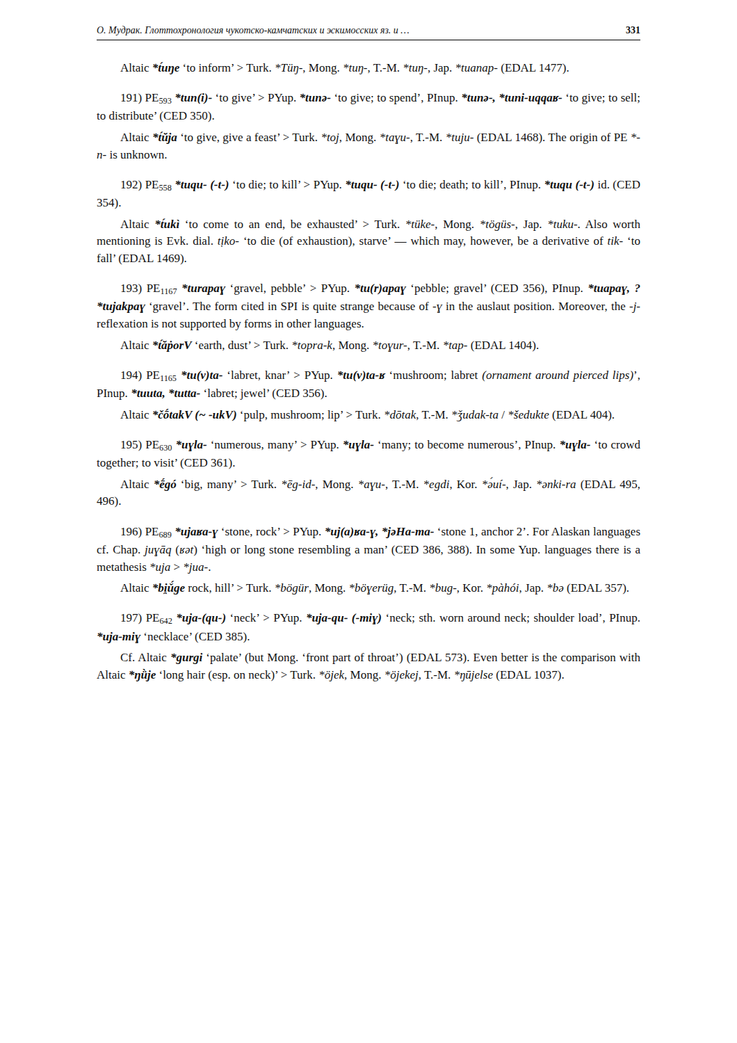О. Мудрак. Глоттохронология чукотско-камчатских и эскимосских яз. и … 331
Altaic *t́uŋe ‘to inform’ > Turk. *Tüŋ-, Mong. *tuŋ-, T.-M. *tuŋ-, Jap. *tuanap- (EDAL 1477).
191) PE593 *tun(i)- ‘to give’ > PYup. *tunə- ‘to give; to spend’, PInup. *tunə-, *tuni-uqqaʁ- ‘to give; to sell; to distribute’ (CED 350).
Altaic *t́ŭja ‘to give, give a feast’ > Turk. *toj, Mong. *taɣu-, T.-M. *tuju- (EDAL 1468). The origin of PE *-n- is unknown.
192) PE558 *tuqu- (-t-) ‘to die; to kill’ > PYup. *tuqu- (-t-) ‘to die; death; to kill’, PInup. *tuqu (-t-) id. (CED 354).
Altaic *t́ukì ‘to come to an end, be exhausted’ > Turk. *tüke-, Mong. *tögüs-, Jap. *tuku-. Also worth mentioning is Evk. dial. tịko- ‘to die (of exhaustion), starve’ — which may, however, be a derivative of tik- ‘to fall’ (EDAL 1469).
193) PE1167 *turapaɣ ‘gravel, pebble’ > PYup. *tu(r)apaɣ ‘pebble; gravel’ (CED 356), PInup. *tuapaɣ, ? *tujakpaɣ ‘gravel’. The form cited in SPI is quite strange because of -ɣ in the auslaut position. Moreover, the -j- reflexation is not supported by forms in other languages.
Altaic *t́ăṗorV ‘earth, dust’ > Turk. *topra-k, Mong. *toɣur-, T.-M. *tap- (EDAL 1404).
194) PE1165 *tu(v)ta- ‘labret, knar’ > PYup. *tu(v)ta-ʁ ‘mushroom; labret (ornament around pierced lips)’, PInup. *tuuta, *tutta- ‘labret; jewel’ (CED 356).
Altaic *čṓtakV (~ -ukV) ‘pulp, mushroom; lip’ > Turk. *dōtak, T.-M. *ǯudak-ta / *šedukte (EDAL 404).
195) PE630 *uɣla- ‘numerous, many’ > PYup. *uɣla- ‘many; to become numerous’, PInup. *uɣla- ‘to crowd together; to visit’ (CED 361).
Altaic *ḗgó ‘big, many’ > Turk. *ēg-id-, Mong. *aɣu-, T.-M. *egdi, Kor. *ə́uí-, Jap. *ənki-ra (EDAL 495, 496).
196) PE689 *ujaʁa-ɣ ‘stone, rock’ > PYup. *uj(a)ʁa-ɣ, *jəHa-ma- ‘stone 1, anchor 2’. For Alaskan languages cf. Chap. juɣāq (ʁət) ‘high or long stone resembling a man’ (CED 386, 388). In some Yup. languages there is a metathesis *uja > *jua-.
Altaic *bi̯ǔ́ge rock, hill’ > Turk. *bögür, Mong. *böɣerüg, T.-M. *bug-, Kor. *pàhói, Jap. *bə (EDAL 357).
197) PE642 *uja-(qu-) ‘neck’ > PYup. *uja-qu- (-miɣ) ‘neck; sth. worn around neck; shoulder load’, PInup. *uja-miɣ ‘necklace’ (CED 385).
Cf. Altaic *gurgi ‘palate’ (but Mong. ‘front part of throat’) (EDAL 573). Even better is the comparison with Altaic *ŋǜje ‘long hair (esp. on neck)’ > Turk. *öjek, Mong. *öjekej, T.-M. *ŋūjelse (EDAL 1037).